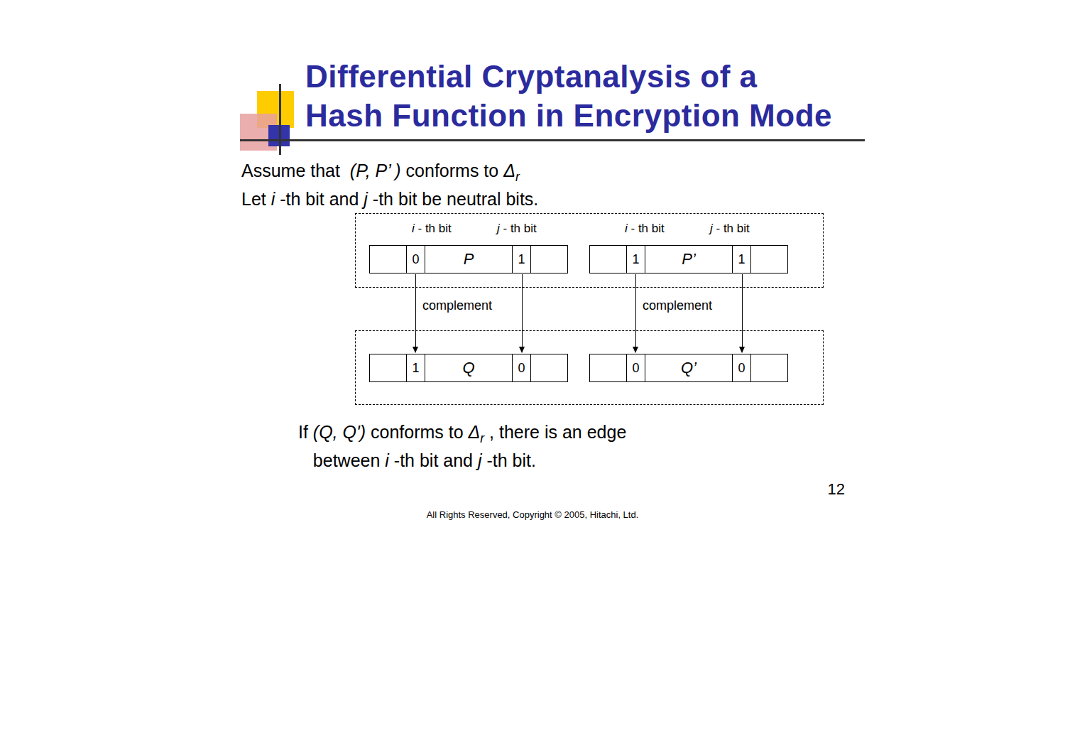Differential Cryptanalysis of a
Hash Function in Encryption Mode
Assume that (P, P’ ) conforms to Δr
Let i -th bit and j -th bit be neutral bits.
i - th bit
j - th bit
i - th bit
j - th bit
0
P
1
1
P’
1
complement
complement
1
Q
0
0
Q’
0
If (Q, Q') conforms to Δr , there is an edge
between i -th bit and j -th bit.
12
All Rights Reserved, Copyright © 2005, Hitachi, Ltd.